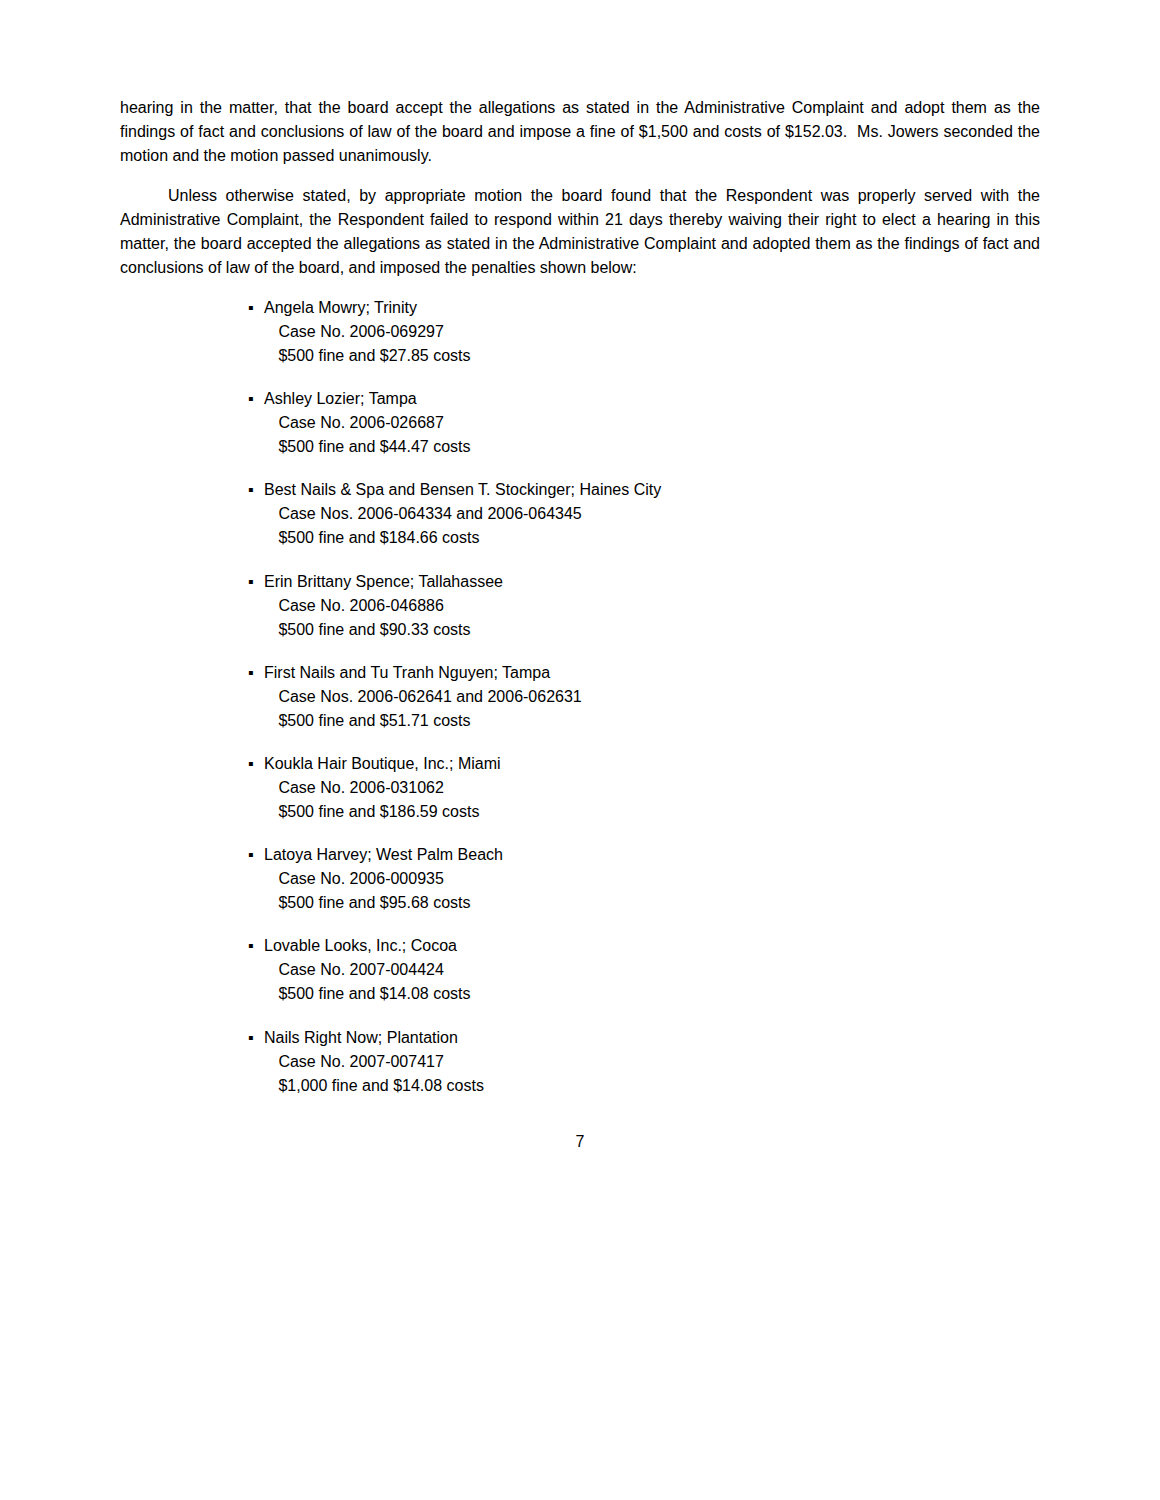hearing in the matter, that the board accept the allegations as stated in the Administrative Complaint and adopt them as the findings of fact and conclusions of law of the board and impose a fine of $1,500 and costs of $152.03. Ms. Jowers seconded the motion and the motion passed unanimously.
Unless otherwise stated, by appropriate motion the board found that the Respondent was properly served with the Administrative Complaint, the Respondent failed to respond within 21 days thereby waiving their right to elect a hearing in this matter, the board accepted the allegations as stated in the Administrative Complaint and adopted them as the findings of fact and conclusions of law of the board, and imposed the penalties shown below:
Angela Mowry; Trinity Case No. 2006-069297 $500 fine and $27.85 costs
Ashley Lozier; Tampa Case No. 2006-026687 $500 fine and $44.47 costs
Best Nails & Spa and Bensen T. Stockinger; Haines City Case Nos. 2006-064334 and 2006-064345 $500 fine and $184.66 costs
Erin Brittany Spence; Tallahassee Case No. 2006-046886 $500 fine and $90.33 costs
First Nails and Tu Tranh Nguyen; Tampa Case Nos. 2006-062641 and 2006-062631 $500 fine and $51.71 costs
Koukla Hair Boutique, Inc.; Miami Case No. 2006-031062 $500 fine and $186.59 costs
Latoya Harvey; West Palm Beach Case No. 2006-000935 $500 fine and $95.68 costs
Lovable Looks, Inc.; Cocoa Case No. 2007-004424 $500 fine and $14.08 costs
Nails Right Now; Plantation Case No. 2007-007417 $1,000 fine and $14.08 costs
7